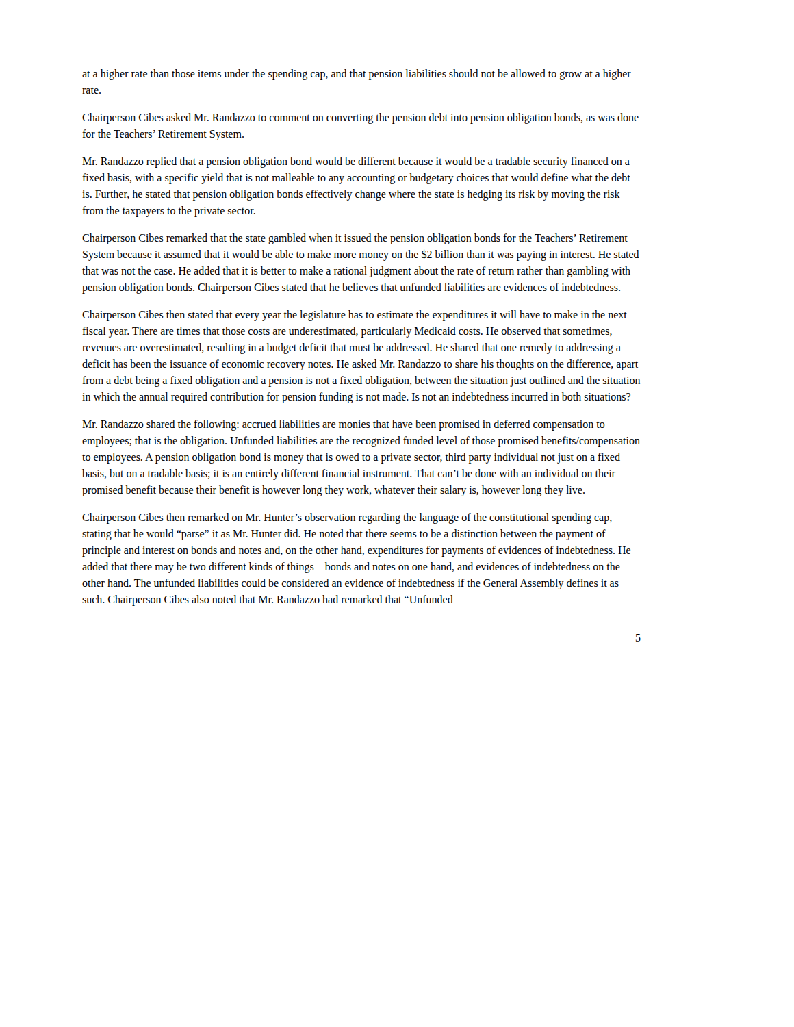at a higher rate than those items under the spending cap, and that pension liabilities should not be allowed to grow at a higher rate.
Chairperson Cibes asked Mr. Randazzo to comment on converting the pension debt into pension obligation bonds, as was done for the Teachers’ Retirement System.
Mr. Randazzo replied that a pension obligation bond would be different because it would be a tradable security financed on a fixed basis, with a specific yield that is not malleable to any accounting or budgetary choices that would define what the debt is. Further, he stated that pension obligation bonds effectively change where the state is hedging its risk by moving the risk from the taxpayers to the private sector.
Chairperson Cibes remarked that the state gambled when it issued the pension obligation bonds for the Teachers’ Retirement System because it assumed that it would be able to make more money on the $2 billion than it was paying in interest. He stated that was not the case. He added that it is better to make a rational judgment about the rate of return rather than gambling with pension obligation bonds. Chairperson Cibes stated that he believes that unfunded liabilities are evidences of indebtedness.
Chairperson Cibes then stated that every year the legislature has to estimate the expenditures it will have to make in the next fiscal year. There are times that those costs are underestimated, particularly Medicaid costs. He observed that sometimes, revenues are overestimated, resulting in a budget deficit that must be addressed. He shared that one remedy to addressing a deficit has been the issuance of economic recovery notes. He asked Mr. Randazzo to share his thoughts on the difference, apart from a debt being a fixed obligation and a pension is not a fixed obligation, between the situation just outlined and the situation in which the annual required contribution for pension funding is not made. Is not an indebtedness incurred in both situations?
Mr. Randazzo shared the following: accrued liabilities are monies that have been promised in deferred compensation to employees; that is the obligation. Unfunded liabilities are the recognized funded level of those promised benefits/compensation to employees. A pension obligation bond is money that is owed to a private sector, third party individual not just on a fixed basis, but on a tradable basis; it is an entirely different financial instrument. That can’t be done with an individual on their promised benefit because their benefit is however long they work, whatever their salary is, however long they live.
Chairperson Cibes then remarked on Mr. Hunter’s observation regarding the language of the constitutional spending cap, stating that he would “parse” it as Mr. Hunter did. He noted that there seems to be a distinction between the payment of principle and interest on bonds and notes and, on the other hand, expenditures for payments of evidences of indebtedness. He added that there may be two different kinds of things – bonds and notes on one hand, and evidences of indebtedness on the other hand. The unfunded liabilities could be considered an evidence of indebtedness if the General Assembly defines it as such. Chairperson Cibes also noted that Mr. Randazzo had remarked that “Unfunded
5